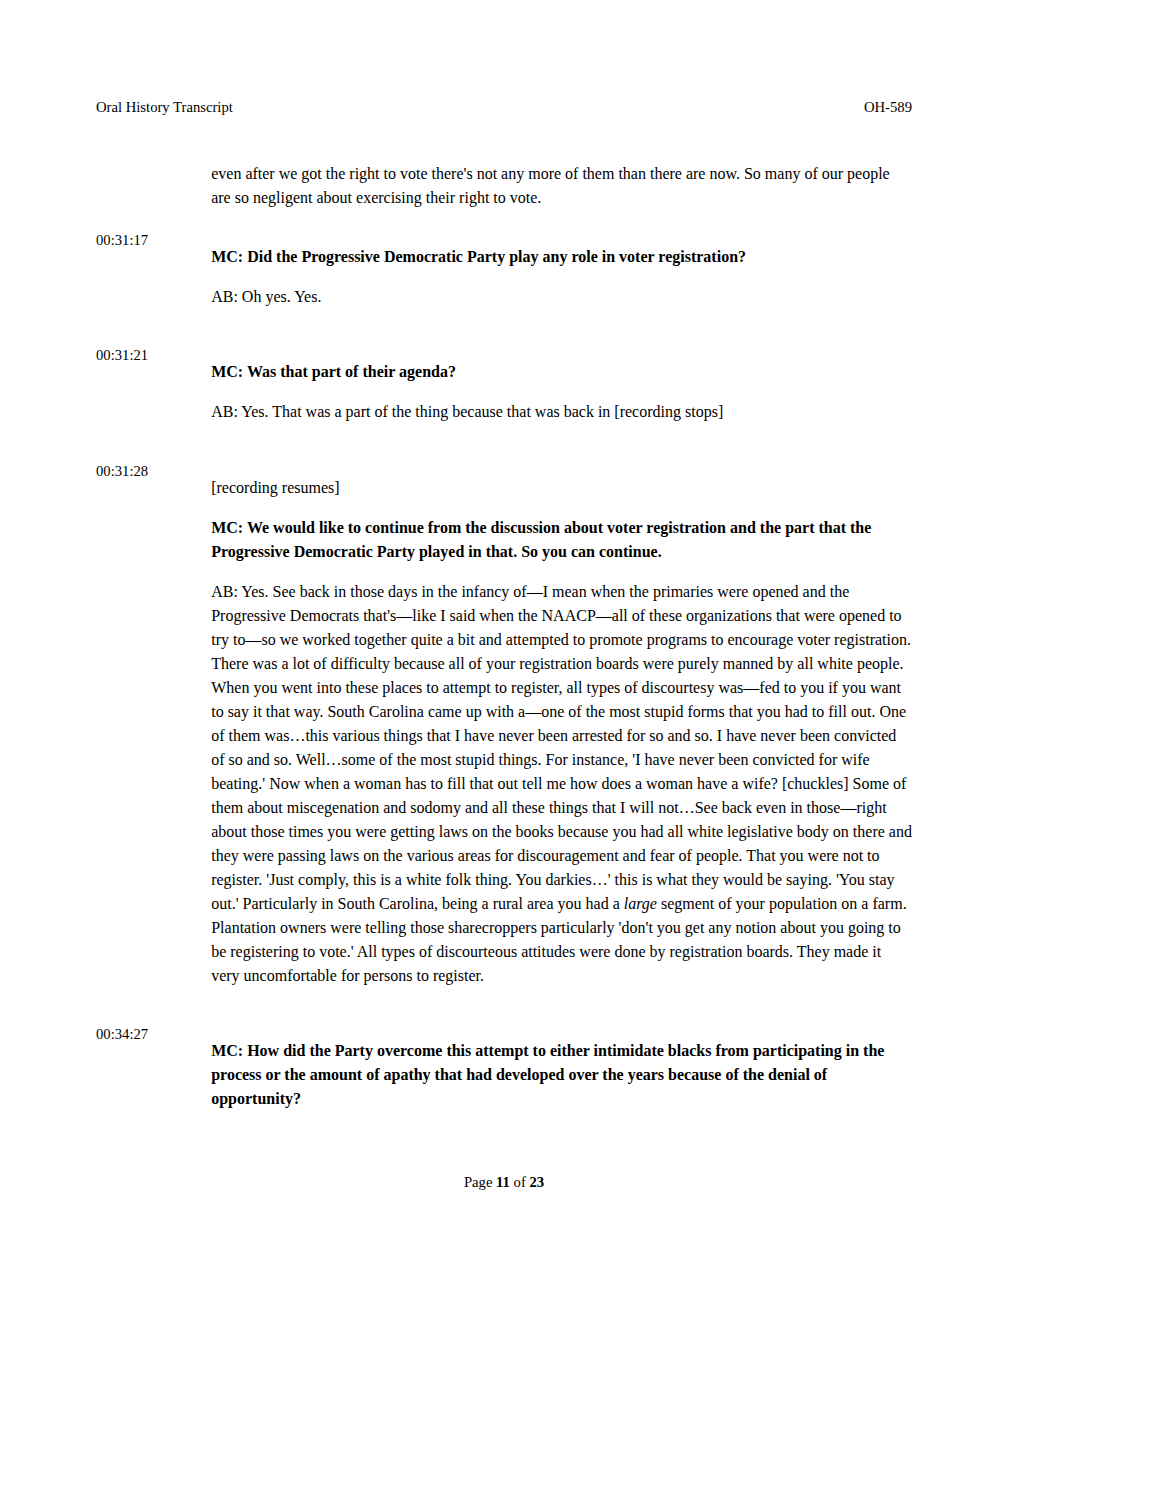Oral History Transcript OH-589
even after we got the right to vote there's not any more of them than there are now. So many of our people are so negligent about exercising their right to vote.
00:31:17
MC: Did the Progressive Democratic Party play any role in voter registration?
AB: Oh yes. Yes.
00:31:21
MC: Was that part of their agenda?
AB: Yes. That was a part of the thing because that was back in [recording stops]
00:31:28
[recording resumes]
MC: We would like to continue from the discussion about voter registration and the part that the Progressive Democratic Party played in that. So you can continue.
AB: Yes. See back in those days in the infancy of—I mean when the primaries were opened and the Progressive Democrats that's—like I said when the NAACP—all of these organizations that were opened to try to—so we worked together quite a bit and attempted to promote programs to encourage voter registration. There was a lot of difficulty because all of your registration boards were purely manned by all white people. When you went into these places to attempt to register, all types of discourtesy was—fed to you if you want to say it that way. South Carolina came up with a—one of the most stupid forms that you had to fill out. One of them was…this various things that I have never been arrested for so and so. I have never been convicted of so and so. Well…some of the most stupid things. For instance, 'I have never been convicted for wife beating.' Now when a woman has to fill that out tell me how does a woman have a wife? [chuckles] Some of them about miscegenation and sodomy and all these things that I will not…See back even in those—right about those times you were getting laws on the books because you had all white legislative body on there and they were passing laws on the various areas for discouragement and fear of people. That you were not to register. 'Just comply, this is a white folk thing. You darkies…' this is what they would be saying. 'You stay out.' Particularly in South Carolina, being a rural area you had a large segment of your population on a farm. Plantation owners were telling those sharecroppers particularly 'don't you get any notion about you going to be registering to vote.' All types of discourteous attitudes were done by registration boards. They made it very uncomfortable for persons to register.
00:34:27
MC: How did the Party overcome this attempt to either intimidate blacks from participating in the process or the amount of apathy that had developed over the years because of the denial of opportunity?
Page 11 of 23